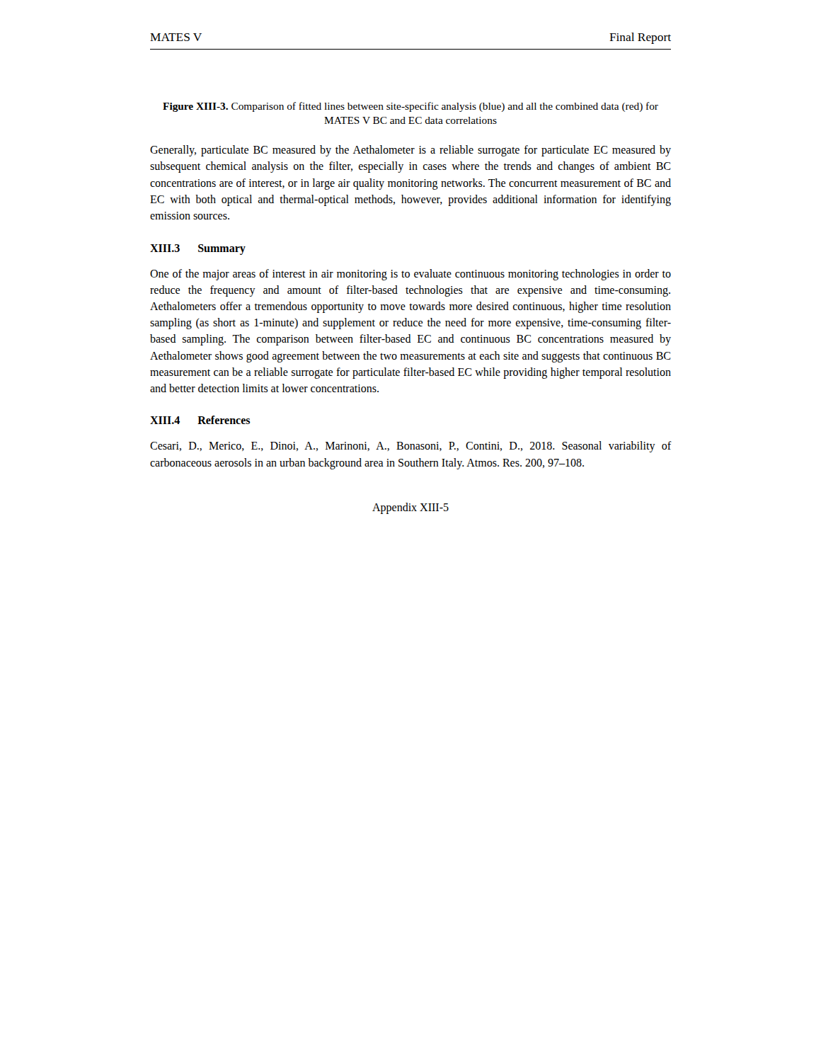MATES V Final Report
Figure XIII-3. Comparison of fitted lines between site-specific analysis (blue) and all the combined data (red) for MATES V BC and EC data correlations
Generally, particulate BC measured by the Aethalometer is a reliable surrogate for particulate EC measured by subsequent chemical analysis on the filter, especially in cases where the trends and changes of ambient BC concentrations are of interest, or in large air quality monitoring networks. The concurrent measurement of BC and EC with both optical and thermal-optical methods, however, provides additional information for identifying emission sources.
XIII.3 Summary
One of the major areas of interest in air monitoring is to evaluate continuous monitoring technologies in order to reduce the frequency and amount of filter-based technologies that are expensive and time-consuming. Aethalometers offer a tremendous opportunity to move towards more desired continuous, higher time resolution sampling (as short as 1-minute) and supplement or reduce the need for more expensive, time-consuming filter-based sampling. The comparison between filter-based EC and continuous BC concentrations measured by Aethalometer shows good agreement between the two measurements at each site and suggests that continuous BC measurement can be a reliable surrogate for particulate filter-based EC while providing higher temporal resolution and better detection limits at lower concentrations.
XIII.4 References
Cesari, D., Merico, E., Dinoi, A., Marinoni, A., Bonasoni, P., Contini, D., 2018. Seasonal variability of carbonaceous aerosols in an urban background area in Southern Italy. Atmos. Res. 200, 97–108.
Appendix XIII-5